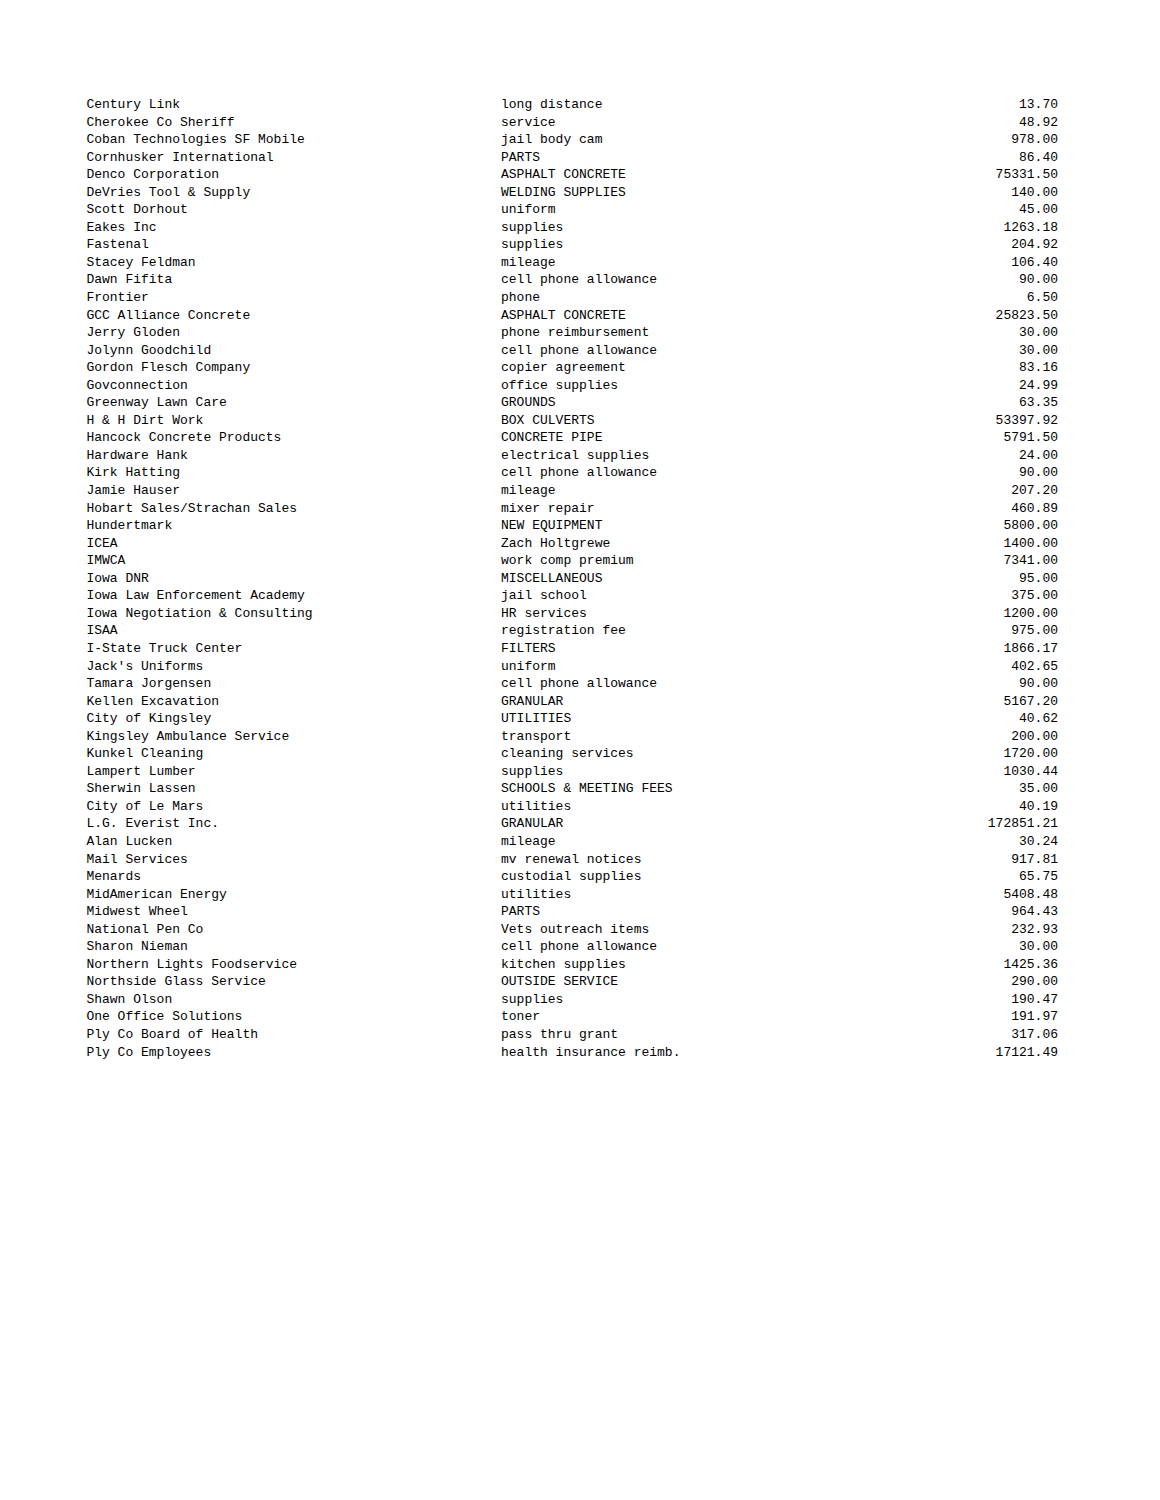| Century Link | long distance | 13.70 |
| Cherokee Co Sheriff | service | 48.92 |
| Coban Technologies SF Mobile | jail body cam | 978.00 |
| Cornhusker International | PARTS | 86.40 |
| Denco Corporation | ASPHALT CONCRETE | 75331.50 |
| DeVries Tool & Supply | WELDING SUPPLIES | 140.00 |
| Scott Dorhout | uniform | 45.00 |
| Eakes Inc | supplies | 1263.18 |
| Fastenal | supplies | 204.92 |
| Stacey Feldman | mileage | 106.40 |
| Dawn Fifita | cell phone allowance | 90.00 |
| Frontier | phone | 6.50 |
| GCC Alliance Concrete | ASPHALT CONCRETE | 25823.50 |
| Jerry Gloden | phone reimbursement | 30.00 |
| Jolynn Goodchild | cell phone allowance | 30.00 |
| Gordon Flesch Company | copier agreement | 83.16 |
| Govconnection | office supplies | 24.99 |
| Greenway Lawn Care | GROUNDS | 63.35 |
| H & H Dirt Work | BOX CULVERTS | 53397.92 |
| Hancock Concrete Products | CONCRETE PIPE | 5791.50 |
| Hardware Hank | electrical supplies | 24.00 |
| Kirk Hatting | cell phone allowance | 90.00 |
| Jamie Hauser | mileage | 207.20 |
| Hobart Sales/Strachan Sales | mixer repair | 460.89 |
| Hundertmark | NEW EQUIPMENT | 5800.00 |
| ICEA | Zach Holtgrewe | 1400.00 |
| IMWCA | work comp premium | 7341.00 |
| Iowa DNR | MISCELLANEOUS | 95.00 |
| Iowa Law Enforcement Academy | jail school | 375.00 |
| Iowa Negotiation & Consulting | HR services | 1200.00 |
| ISAA | registration fee | 975.00 |
| I-State Truck Center | FILTERS | 1866.17 |
| Jack's Uniforms | uniform | 402.65 |
| Tamara Jorgensen | cell phone allowance | 90.00 |
| Kellen Excavation | GRANULAR | 5167.20 |
| City of Kingsley | UTILITIES | 40.62 |
| Kingsley Ambulance Service | transport | 200.00 |
| Kunkel Cleaning | cleaning services | 1720.00 |
| Lampert Lumber | supplies | 1030.44 |
| Sherwin Lassen | SCHOOLS & MEETING FEES | 35.00 |
| City of Le Mars | utilities | 40.19 |
| L.G. Everist Inc. | GRANULAR | 172851.21 |
| Alan Lucken | mileage | 30.24 |
| Mail Services | mv renewal notices | 917.81 |
| Menards | custodial supplies | 65.75 |
| MidAmerican Energy | utilities | 5408.48 |
| Midwest Wheel | PARTS | 964.43 |
| National Pen Co | Vets outreach items | 232.93 |
| Sharon Nieman | cell phone allowance | 30.00 |
| Northern Lights Foodservice | kitchen supplies | 1425.36 |
| Northside Glass Service | OUTSIDE SERVICE | 290.00 |
| Shawn Olson | supplies | 190.47 |
| One Office Solutions | toner | 191.97 |
| Ply Co Board of Health | pass thru grant | 317.06 |
| Ply Co Employees | health insurance reimb. | 17121.49 |